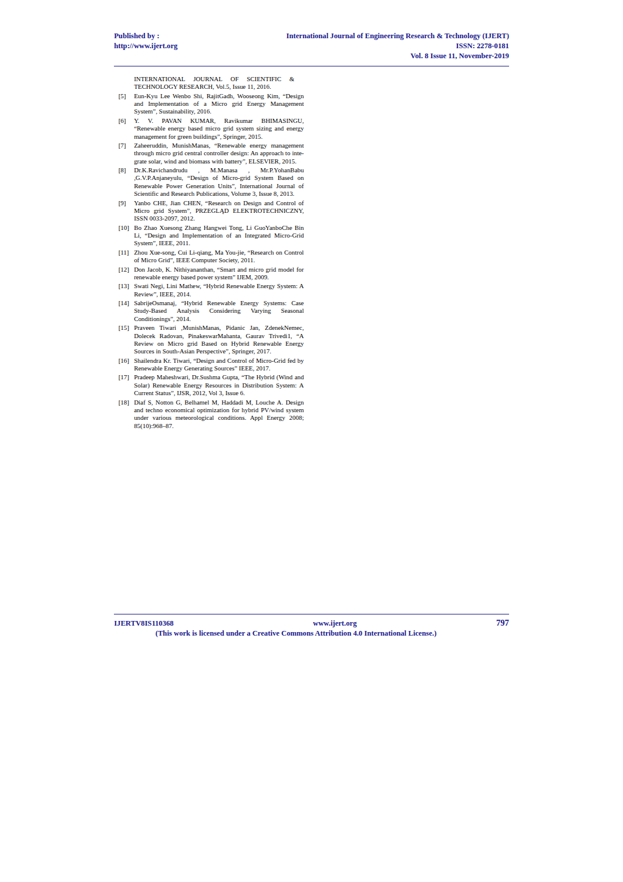Published by :
http://www.ijert.org
International Journal of Engineering Research & Technology (IJERT)
ISSN: 2278-0181
Vol. 8 Issue 11, November-2019
INTERNATIONAL JOURNAL OF SCIENTIFIC &
TECHNOLOGY RESEARCH, Vol.5, Issue 11, 2016.
[5] Eun-Kyu Lee Wenbo Shi, RajitGadh, Wooseong Kim, “Design and Implementation of a Micro grid Energy Management System”, Sustainability, 2016.
[6] Y. V. PAVAN KUMAR, Ravikumar BHIMASINGU, “Renewable energy based micro grid system sizing and energy management for green buildings”, Springer, 2015.
[7] Zaheeruddin, MunishManas, “Renewable energy management through micro grid central controller design: An approach to integrate solar, wind and biomass with battery”, ELSEVIER, 2015.
[8] Dr.K.Ravichandrudu , M.Manasa , Mr.P.YohanBabu ,G.V.P.Anjaneyulu, “Design of Micro-grid System Based on Renewable Power Generation Units”, International Journal of Scientific and Research Publications, Volume 3, Issue 8, 2013.
[9] Yanbo CHE, Jian CHEN, “Research on Design and Control of Micro grid System”, PRZEGLĄD ELEKTROTECHNICZNY, ISSN 0033-2097, 2012.
[10] Bo Zhao Xuesong Zhang Hangwei Tong, Li GuoYanboChe Bin Li, “Design and Implementation of an Integrated Micro-Grid System”, IEEE, 2011.
[11] Zhou Xue-song, Cui Li-qiang, Ma You-jie, “Research on Control of Micro Grid”, IEEE Computer Society, 2011.
[12] Don Jacob, K. Nithiyananthan, “Smart and micro grid model for renewable energy based power system” IJEM, 2009.
[13] Swati Negi, Lini Mathew, “Hybrid Renewable Energy System: A Review”, IEEE, 2014.
[14] SabrijeOsmanaj, “Hybrid Renewable Energy Systems: Case Study-Based Analysis Considering Varying Seasonal Conditionings”, 2014.
[15] Praveen Tiwari ,MunishManas, Pidanic Jan, ZdenekNemec, Dolecek Radovan, PinakeswarMahanta, Gaurav Trivedi1, “A Review on Micro grid Based on Hybrid Renewable Energy Sources in South-Asian Perspective”, Springer, 2017.
[16] Shailendra Kr. Tiwari, “Design and Control of Micro-Grid fed by Renewable Energy Generating Sources” IEEE, 2017.
[17] Pradeep Maheshwari, Dr.Sushma Gupta, “The Hybrid (Wind and Solar) Renewable Energy Resources in Distribution System: A Current Status”, IJSR, 2012, Vol 3, Issue 6.
[18] Diaf S, Notton G, Belhamel M, Haddadi M, Louche A. Design and techno economical optimization for hybrid PV/wind system under various meteorological conditions. Appl Energy 2008; 85(10):968–87.
IJERTV8IS110368
www.ijert.org
797
(This work is licensed under a Creative Commons Attribution 4.0 International License.)